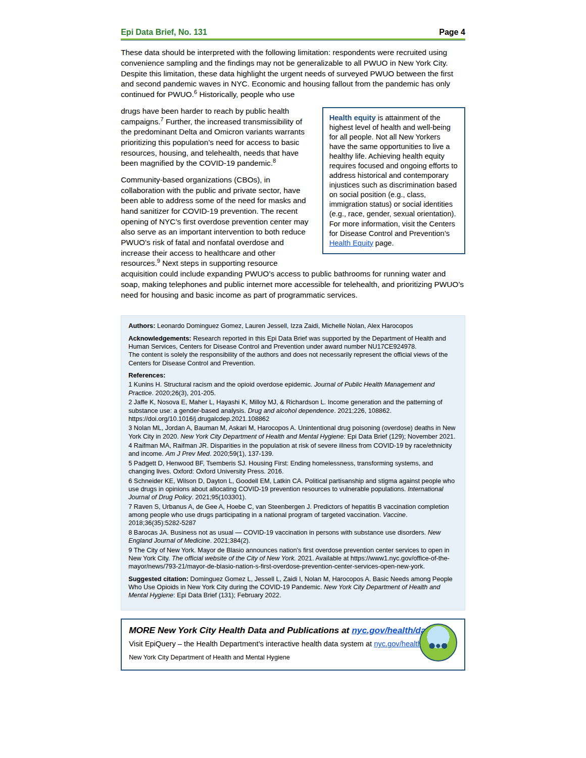Epi Data Brief, No. 131
Page 4
These data should be interpreted with the following limitation: respondents were recruited using convenience sampling and the findings may not be generalizable to all PWUO in New York City. Despite this limitation, these data highlight the urgent needs of surveyed PWUO between the first and second pandemic waves in NYC. Economic and housing fallout from the pandemic has only continued for PWUO.6 Historically, people who use
Health equity is attainment of the highest level of health and well-being for all people. Not all New Yorkers have the same opportunities to live a healthy life. Achieving health equity requires focused and ongoing efforts to address historical and contemporary injustices such as discrimination based on social position (e.g., class, immigration status) or social identities (e.g., race, gender, sexual orientation). For more information, visit the Centers for Disease Control and Prevention’s Health Equity page.
drugs have been harder to reach by public health campaigns.7 Further, the increased transmissibility of the predominant Delta and Omicron variants warrants prioritizing this population’s need for access to basic resources, housing, and telehealth, needs that have been magnified by the COVID-19 pandemic.8
Community-based organizations (CBOs), in collaboration with the public and private sector, have been able to address some of the need for masks and hand sanitizer for COVID-19 prevention. The recent opening of NYC’s first overdose prevention center may also serve as an important intervention to both reduce PWUO’s risk of fatal and nonfatal overdose and increase their access to healthcare and other resources.9 Next steps in supporting resource acquisition could include expanding PWUO’s access to public bathrooms for running water and soap, making telephones and public internet more accessible for telehealth, and prioritizing PWUO’s need for housing and basic income as part of programmatic services.
Authors: Leonardo Dominguez Gomez, Lauren Jessell, Izza Zaidi, Michelle Nolan, Alex Harocopos
Acknowledgements: Research reported in this Epi Data Brief was supported by the Department of Health and Human Services, Centers for Disease Control and Prevention under award number NU17CE924978.
The content is solely the responsibility of the authors and does not necessarily represent the official views of the Centers for Disease Control and Prevention.
References:
1 Kunins H. Structural racism and the opioid overdose epidemic. Journal of Public Health Management and Practice. 2020;26(3), 201-205.
2 Jaffe K, Nosova E, Maher L, Hayashi K, Milloy MJ, & Richardson L. Income generation and the patterning of substance use: a gender-based analysis. Drug and alcohol dependence. 2021;226, 108862. https://doi.org/10.1016/j.drugalcdep.2021.108862
3 Nolan ML, Jordan A, Bauman M, Askari M, Harocopos A. Unintentional drug poisoning (overdose) deaths in New York City in 2020. New York City Department of Health and Mental Hygiene: Epi Data Brief (129); November 2021.
4 Raifman MA, Raifman JR. Disparities in the population at risk of severe illness from COVID-19 by race/ethnicity and income. Am J Prev Med. 2020;59(1), 137-139.
5 Padgett D, Henwood BF, Tsemberis SJ. Housing First: Ending homelessness, transforming systems, and changing lives. Oxford: Oxford University Press. 2016.
6 Schneider KE, Wilson D, Dayton L, Goodell EM, Latkin CA. Political partisanship and stigma against people who use drugs in opinions about allocating COVID-19 prevention resources to vulnerable populations. International Journal of Drug Policy. 2021;95(103301).
7 Raven S, Urbanus A, de Gee A, Hoebe C, van Steenbergen J. Predictors of hepatitis B vaccination completion among people who use drugs participating in a national program of targeted vaccination. Vaccine. 2018;36(35):5282-5287
8 Barocas JA. Business not as usual — COVID-19 vaccination in persons with substance use disorders. New England Journal of Medicine. 2021;384(2).
9 The City of New York. Mayor de Blasio announces nation's first overdose prevention center services to open in New York City. The official website of the City of New York. 2021. Available at https://www1.nyc.gov/office-of-the-mayor/news/793-21/mayor-de-blasio-nation-s-first-overdose-prevention-center-services-open-new-york.
Suggested citation: Dominguez Gomez L, Jessell L, Zaidi I, Nolan M, Harocopos A. Basic Needs among People Who Use Opioids in New York City during the COVID-19 Pandemic. New York City Department of Health and Mental Hygiene: Epi Data Brief (131); February 2022.
MORE New York City Health Data and Publications at nyc.gov/health/data
Visit EpiQuery – the Health Department’s interactive health data system at nyc.gov/health/EpiQuery
New York City Department of Health and Mental Hygiene